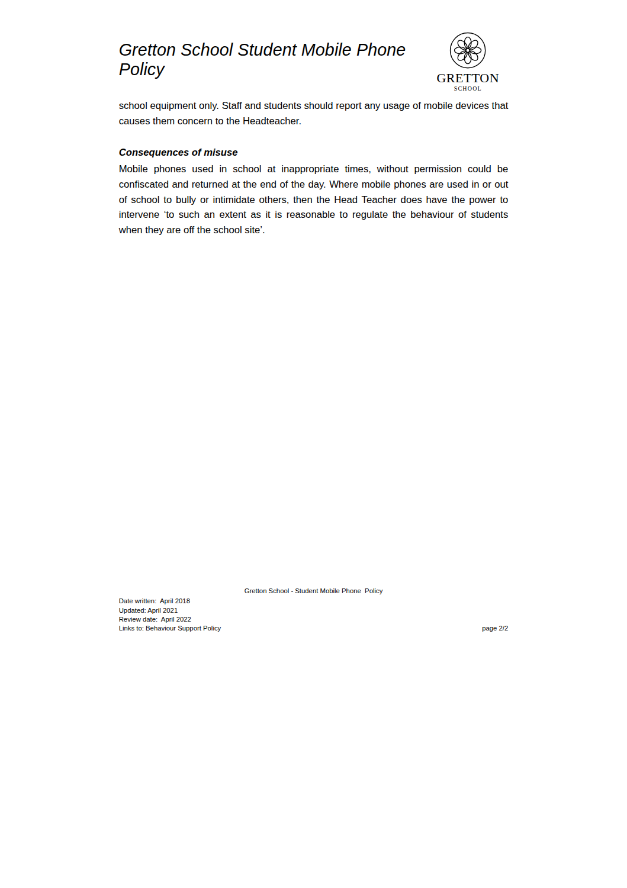Gretton School Student Mobile Phone Policy
GRETTON SCHOOL
school equipment only. Staff and students should report any usage of mobile devices that causes them concern to the Headteacher.
Consequences of misuse
Mobile phones used in school at inappropriate times, without permission could be confiscated and returned at the end of the day. Where mobile phones are used in or out of school to bully or intimidate others, then the Head Teacher does have the power to intervene ‘to such an extent as it is reasonable to regulate the behaviour of students when they are off the school site’.
Gretton School - Student Mobile Phone Policy
Date written: April 2018
Updated: April 2021
Review date: April 2022
Links to: Behaviour Support Policy page 2/2